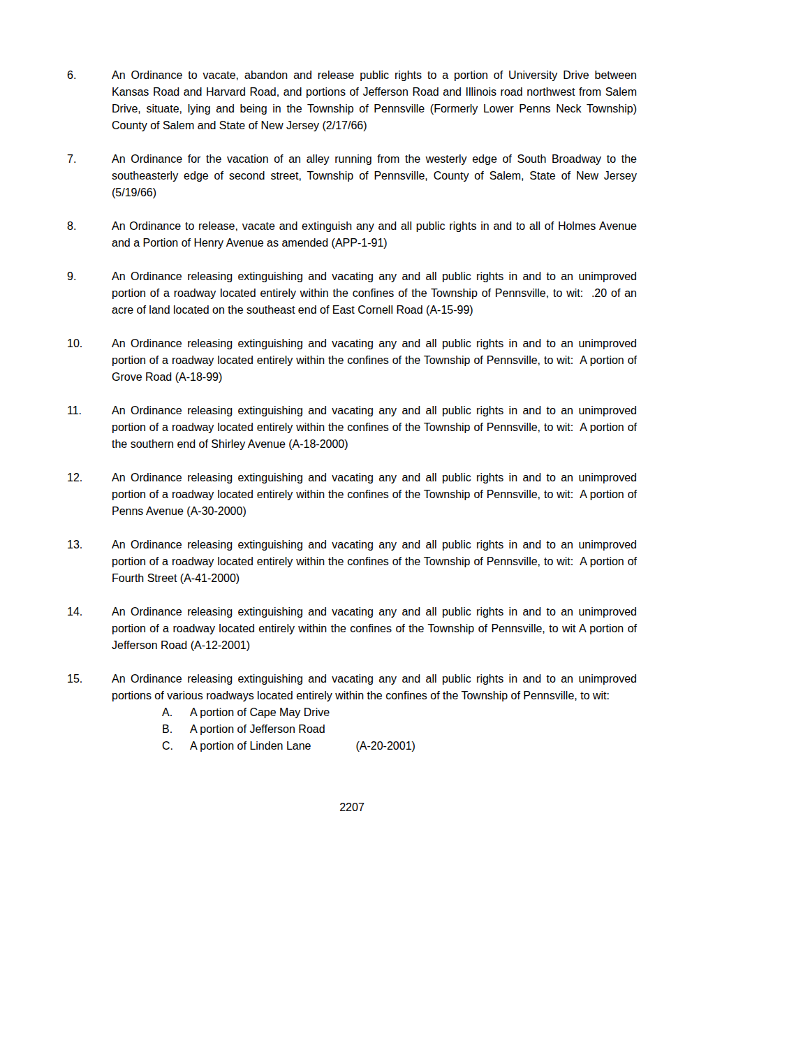6.
An Ordinance to vacate, abandon and release public rights to a portion of University Drive between Kansas Road and Harvard Road, and portions of Jefferson Road and Illinois road northwest from Salem Drive, situate, lying and being in the Township of Pennsville (Formerly Lower Penns Neck Township) County of Salem and State of New Jersey (2/17/66)
7.
An Ordinance for the vacation of an alley running from the westerly edge of South Broadway to the southeasterly edge of second street, Township of Pennsville, County of Salem, State of New Jersey (5/19/66)
8.
An Ordinance to release, vacate and extinguish any and all public rights in and to all of Holmes Avenue and a Portion of Henry Avenue as amended (APP-1-91)
9.
An Ordinance releasing extinguishing and vacating any and all public rights in and to an unimproved portion of a roadway located entirely within the confines of the Township of Pennsville, to wit: .20 of an acre of land located on the southeast end of East Cornell Road (A-15-99)
10.
An Ordinance releasing extinguishing and vacating any and all public rights in and to an unimproved portion of a roadway located entirely within the confines of the Township of Pennsville, to wit: A portion of Grove Road (A-18-99)
11.
An Ordinance releasing extinguishing and vacating any and all public rights in and to an unimproved portion of a roadway located entirely within the confines of the Township of Pennsville, to wit: A portion of the southern end of Shirley Avenue (A-18-2000)
12.
An Ordinance releasing extinguishing and vacating any and all public rights in and to an unimproved portion of a roadway located entirely within the confines of the Township of Pennsville, to wit: A portion of Penns Avenue (A-30-2000)
13.
An Ordinance releasing extinguishing and vacating any and all public rights in and to an unimproved portion of a roadway located entirely within the confines of the Township of Pennsville, to wit: A portion of Fourth Street (A-41-2000)
14.
An Ordinance releasing extinguishing and vacating any and all public rights in and to an unimproved portion of a roadway located entirely within the confines of the Township of Pennsville, to wit A portion of Jefferson Road (A-12-2001)
15.
An Ordinance releasing extinguishing and vacating any and all public rights in and to an unimproved portions of various roadways located entirely within the confines of the Township of Pennsville, to wit:
A.
A portion of Cape May Drive
B.
A portion of Jefferson Road
C.
A portion of Linden Lane(A-20-2001)
2207